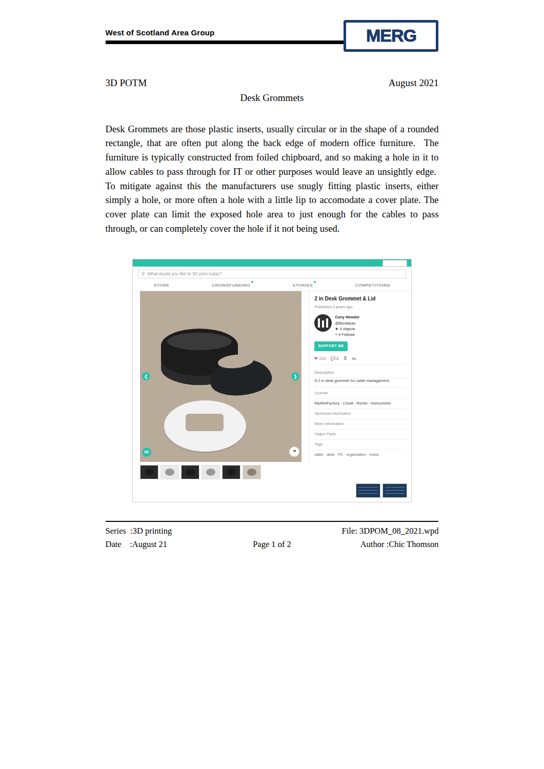West of Scotland Area Group
MERG
3D POTM
August 2021
Desk Grommets
Desk Grommets are those plastic inserts, usually circular or in the shape of a rounded rectangle, that are often put along the back edge of modern office furniture. The furniture is typically constructed from foiled chipboard, and so making a hole in it to allow cables to pass through for IT or other purposes would leave an unsightly edge. To mitigate against this the manufacturers use snugly fitting plastic inserts, either simply a hole, or more often a hole with a little lip to accomodate a cover plate. The cover plate can limit the exposed hole area to just enough for the cables to pass through, or can completely cover the hole if it not being used.
⚲What would you like to 3D print today?
STORE CROWDFUNDING STORIES COMPETITIONS
❮
❯
3D
⚑
2 in Desk Grommet & Lid
Published 3 years ago
Cory Hender
@Borabeas
★ 4 objects
+ 4 Followe
SUPPORT ME
❤ 219 💬 0 ⏱ Ac
Description
A 2 in desk grommet for cable management.
License
MyMiniFactory - Credit - Remix - Noncomme
Technical Information
More Information
Object Parts
Tags
cable desk PC organization mana
Series :3D printing
File: 3DPOM_08_2021.wpd
Date :August 21
Page 1 of 2
Author :Chic Thomson